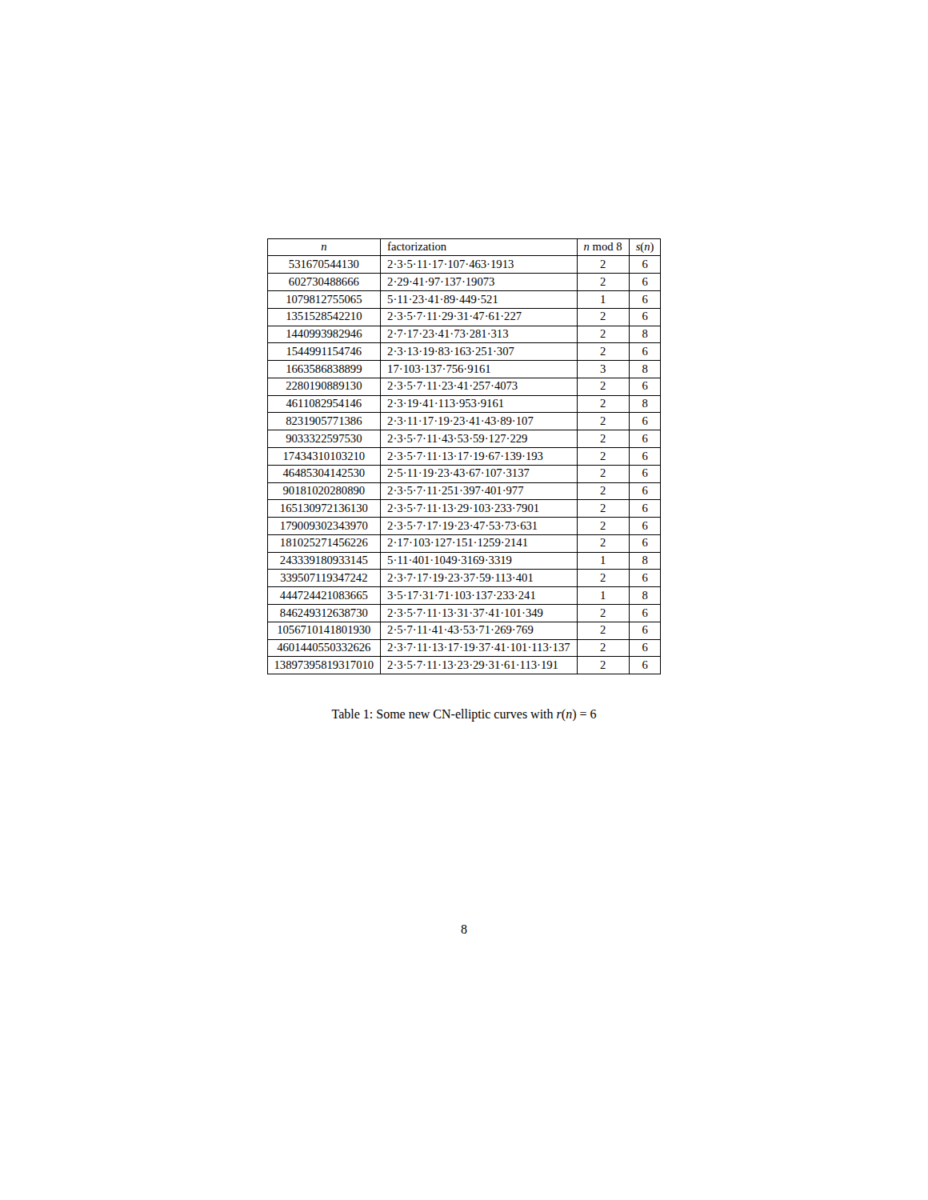| n | factorization | n mod 8 | s ( n ) |
| --- | --- | --- | --- |
| 531670544130 | 2·3·5·11·17·107·463·1913 | 2 | 6 |
| 602730488666 | 2·29·41·97·137·19073 | 2 | 6 |
| 1079812755065 | 5·11·23·41·89·449·521 | 1 | 6 |
| 1351528542210 | 2·3·5·7·11·29·31·47·61·227 | 2 | 6 |
| 1440993982946 | 2·7·17·23·41·73·281·313 | 2 | 8 |
| 1544991154746 | 2·3·13·19·83·163·251·307 | 2 | 6 |
| 1663586838899 | 17·103·137·756·9161 | 3 | 8 |
| 2280190889130 | 2·3·5·7·11·23·41·257·4073 | 2 | 6 |
| 4611082954146 | 2·3·19·41·113·953·9161 | 2 | 8 |
| 8231905771386 | 2·3·11·17·19·23·41·43·89·107 | 2 | 6 |
| 9033322597530 | 2·3·5·7·11·43·53·59·127·229 | 2 | 6 |
| 17434310103210 | 2·3·5·7·11·13·17·19·67·139·193 | 2 | 6 |
| 46485304142530 | 2·5·11·19·23·43·67·107·3137 | 2 | 6 |
| 90181020280890 | 2·3·5·7·11·251·397·401·977 | 2 | 6 |
| 165130972136130 | 2·3·5·7·11·13·29·103·233·7901 | 2 | 6 |
| 179009302343970 | 2·3·5·7·17·19·23·47·53·73·631 | 2 | 6 |
| 181025271456226 | 2·17·103·127·151·1259·2141 | 2 | 6 |
| 243339180933145 | 5·11·401·1049·3169·3319 | 1 | 8 |
| 339507119347242 | 2·3·7·17·19·23·37·59·113·401 | 2 | 6 |
| 444724421083665 | 3·5·17·31·71·103·137·233·241 | 1 | 8 |
| 846249312638730 | 2·3·5·7·11·13·31·37·41·101·349 | 2 | 6 |
| 1056710141801930 | 2·5·7·11·41·43·53·71·269·769 | 2 | 6 |
| 4601440550332626 | 2·3·7·11·13·17·19·37·41·101·113·137 | 2 | 6 |
| 13897395819317010 | 2·3·5·7·11·13·23·29·31·61·113·191 | 2 | 6 |
Table 1: Some new CN-elliptic curves with r(n) = 6
8